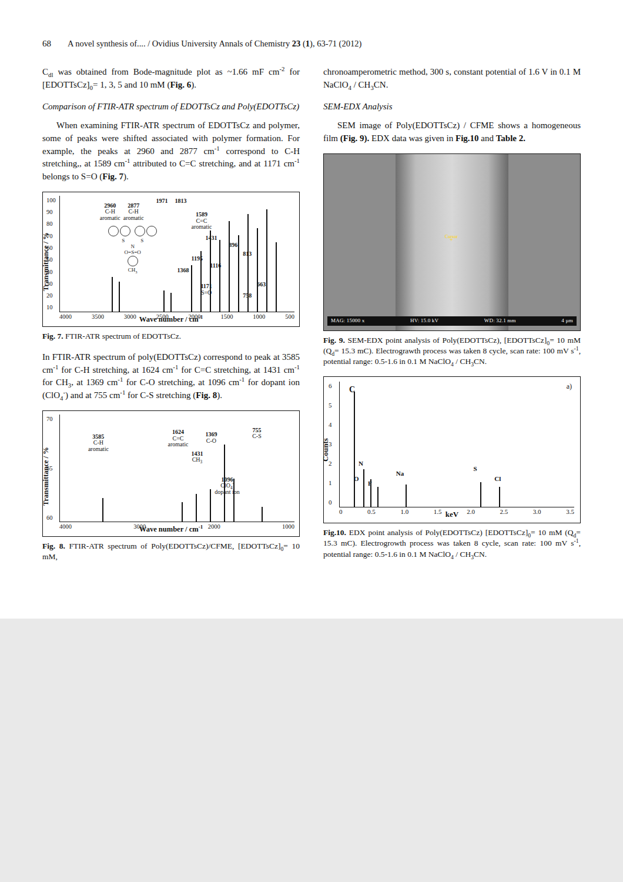68 A novel synthesis of.... / Ovidius University Annals of Chemistry 23 (1), 63-71 (2012)
Cdl was obtained from Bode-magnitude plot as ~1.66 mF cm-2 for [EDOTTsCz]0= 1, 3, 5 and 10 mM (Fig. 6).
Comparison of FTIR-ATR spectrum of EDOTTsCz and Poly(EDOTTsCz)
When examining FTIR-ATR spectrum of EDOTTsCz and polymer, some of peaks were shifted associated with polymer formation. For example, the peaks at 2960 and 2877 cm-1 correspond to C-H stretching,, at 1589 cm-1 attributed to C=C stretching, and at 1171 cm-1 belongs to S=O (Fig. 7).
Transmittance / %
100908070605040302010
2960
C-H
aromatic
2877
C-H
aromatic
1971
1813
1589
C=C
aromatic
1431
1195
1368
1116
896
813
1171
S=O
663
758
S S
N
O=S=O
CH3
4000350030002500200015001000500
Wave number / cm-1
Fig. 7. FTIR-ATR spectrum of EDOTTsCz.
In FTIR-ATR spectrum of poly(EDOTTsCz) correspond to peak at 3585 cm-1 for C-H stretching, at 1624 cm-1 for C=C stretching, at 1431 cm-1 for CH3, at 1369 cm-1 for C-O stretching, at 1096 cm-1 for dopant ion (ClO4-) and at 755 cm-1 for C-S stretching (Fig. 8).
Transmittance / %
706560
3585
C-H
aromatic
1624
C=C
aromatic
1369
C-O
1431
CH3
1096
ClO4-
dopant ion
755
C-S
4000300020001000
Wave number / cm-1
Fig. 8. FTIR-ATR spectrum of Poly(EDOTTsCz)/CFME, [EDOTTsCz]0= 10 mM,
chronoamperometric method, 300 s, constant potential of 1.6 V in 0.1 M NaClO4 / CH3CN.
SEM-EDX Analysis
SEM image of Poly(EDOTTsCz) / CFME shows a homogeneous film (Fig. 9). EDX data was given in Fig.10 and Table 2.
+Cursor
MAG: 15000 x HV: 15.0 kV WD: 32.1 mm 4 µm
Fig. 9. SEM-EDX point analysis of Poly(EDOTTsCz), [EDOTTsCz]0= 10 mM (Qd= 15.3 mC). Electrograwth process was taken 8 cycle, scan rate: 100 mV s-1, potential range: 0.5-1.6 in 0.1 M NaClO4 / CH3CN.
a)
Counts
6543210
C
N
O
F
Na
S
Cl
00.51.01.52.02.53.03.5
keV
Fig.10. EDX point analysis of Poly(EDOTTsCz) [EDOTTsCz]0= 10 mM (Qd= 15.3 mC). Electrogrowth process was taken 8 cycle, scan rate: 100 mV s-1, potential range: 0.5-1.6 in 0.1 M NaClO4 / CH3CN.